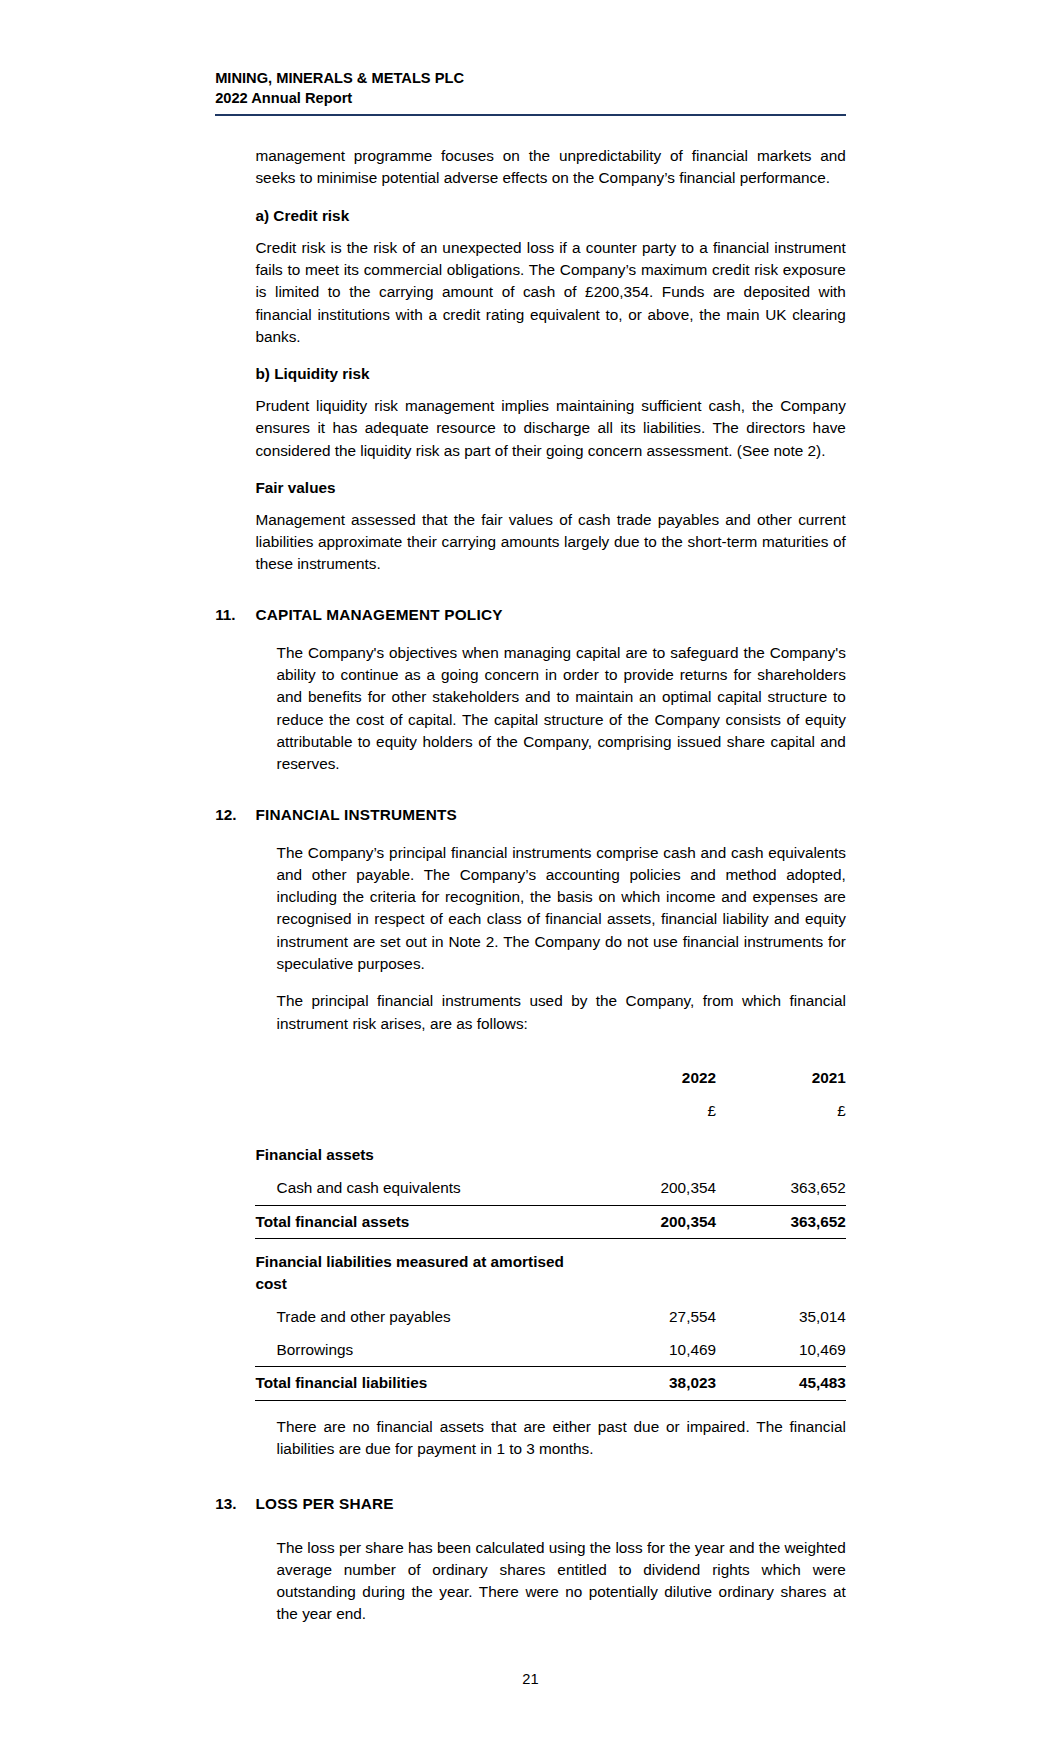MINING, MINERALS & METALS PLC 2022 Annual Report
management programme focuses on the unpredictability of financial markets and seeks to minimise potential adverse effects on the Company’s financial performance.
a) Credit risk
Credit risk is the risk of an unexpected loss if a counter party to a financial instrument fails to meet its commercial obligations. The Company’s maximum credit risk exposure is limited to the carrying amount of cash of £200,354. Funds are deposited with financial institutions with a credit rating equivalent to, or above, the main UK clearing banks.
b) Liquidity risk
Prudent liquidity risk management implies maintaining sufficient cash, the Company ensures it has adequate resource to discharge all its liabilities. The directors have considered the liquidity risk as part of their going concern assessment. (See note 2).
Fair values
Management assessed that the fair values of cash trade payables and other current liabilities approximate their carrying amounts largely due to the short-term maturities of these instruments.
11. CAPITAL MANAGEMENT POLICY
The Company's objectives when managing capital are to safeguard the Company's ability to continue as a going concern in order to provide returns for shareholders and benefits for other stakeholders and to maintain an optimal capital structure to reduce the cost of capital. The capital structure of the Company consists of equity attributable to equity holders of the Company, comprising issued share capital and reserves.
12. FINANCIAL INSTRUMENTS
The Company’s principal financial instruments comprise cash and cash equivalents and other payable. The Company’s accounting policies and method adopted, including the criteria for recognition, the basis on which income and expenses are recognised in respect of each class of financial assets, financial liability and equity instrument are set out in Note 2. The Company do not use financial instruments for speculative purposes.
The principal financial instruments used by the Company, from which financial instrument risk arises, are as follows:
| | 2022 | 2021 |
| | £ | £ |
| Financial assets | | |
| Cash and cash equivalents | 200,354 | 363,652 |
| Total financial assets | 200,354 | 363,652 |
| Financial liabilities measured at amortised cost | | |
| Trade and other payables | 27,554 | 35,014 |
| Borrowings | 10,469 | 10,469 |
| Total financial liabilities | 38,023 | 45,483 |
There are no financial assets that are either past due or impaired. The financial liabilities are due for payment in 1 to 3 months.
13. LOSS PER SHARE
The loss per share has been calculated using the loss for the year and the weighted average number of ordinary shares entitled to dividend rights which were outstanding during the year. There were no potentially dilutive ordinary shares at the year end.
21